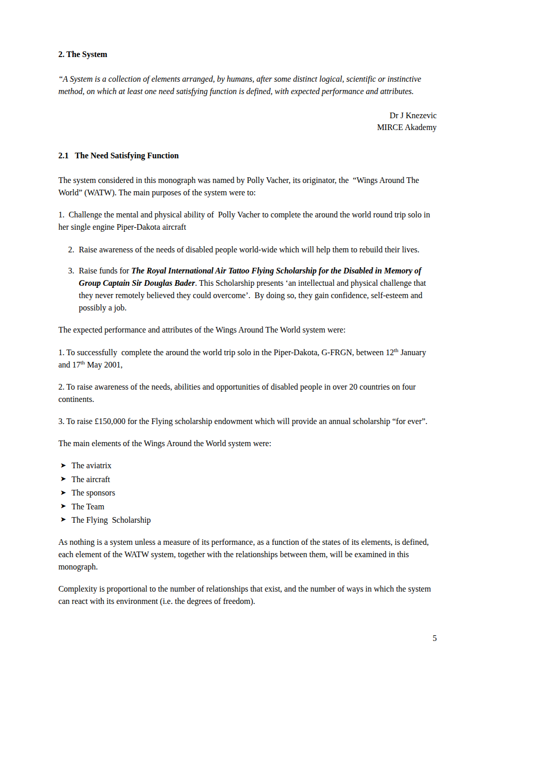2. The System
“A System is a collection of elements arranged, by humans, after some distinct logical, scientific or instinctive method, on which at least one need satisfying function is defined, with expected performance and attributes.
Dr J Knezevic
MIRCE Akademy
2.1 The Need Satisfying Function
The system considered in this monograph was named by Polly Vacher, its originator, the “Wings Around The World” (WATW). The main purposes of the system were to:
1. Challenge the mental and physical ability of Polly Vacher to complete the around the world round trip solo in her single engine Piper-Dakota aircraft
Raise awareness of the needs of disabled people world-wide which will help them to rebuild their lives.
Raise funds for The Royal International Air Tattoo Flying Scholarship for the Disabled in Memory of Group Captain Sir Douglas Bader. This Scholarship presents ‘an intellectual and physical challenge that they never remotely believed they could overcome’. By doing so, they gain confidence, self-esteem and possibly a job.
The expected performance and attributes of the Wings Around The World system were:
1. To successfully complete the around the world trip solo in the Piper-Dakota, G-FRGN, between 12th January and 17th May 2001,
2. To raise awareness of the needs, abilities and opportunities of disabled people in over 20 countries on four continents.
3. To raise £150,000 for the Flying scholarship endowment which will provide an annual scholarship “for ever”.
The main elements of the Wings Around the World system were:
The aviatrix
The aircraft
The sponsors
The Team
The Flying Scholarship
As nothing is a system unless a measure of its performance, as a function of the states of its elements, is defined, each element of the WATW system, together with the relationships between them, will be examined in this monograph.
Complexity is proportional to the number of relationships that exist, and the number of ways in which the system can react with its environment (i.e. the degrees of freedom).
5